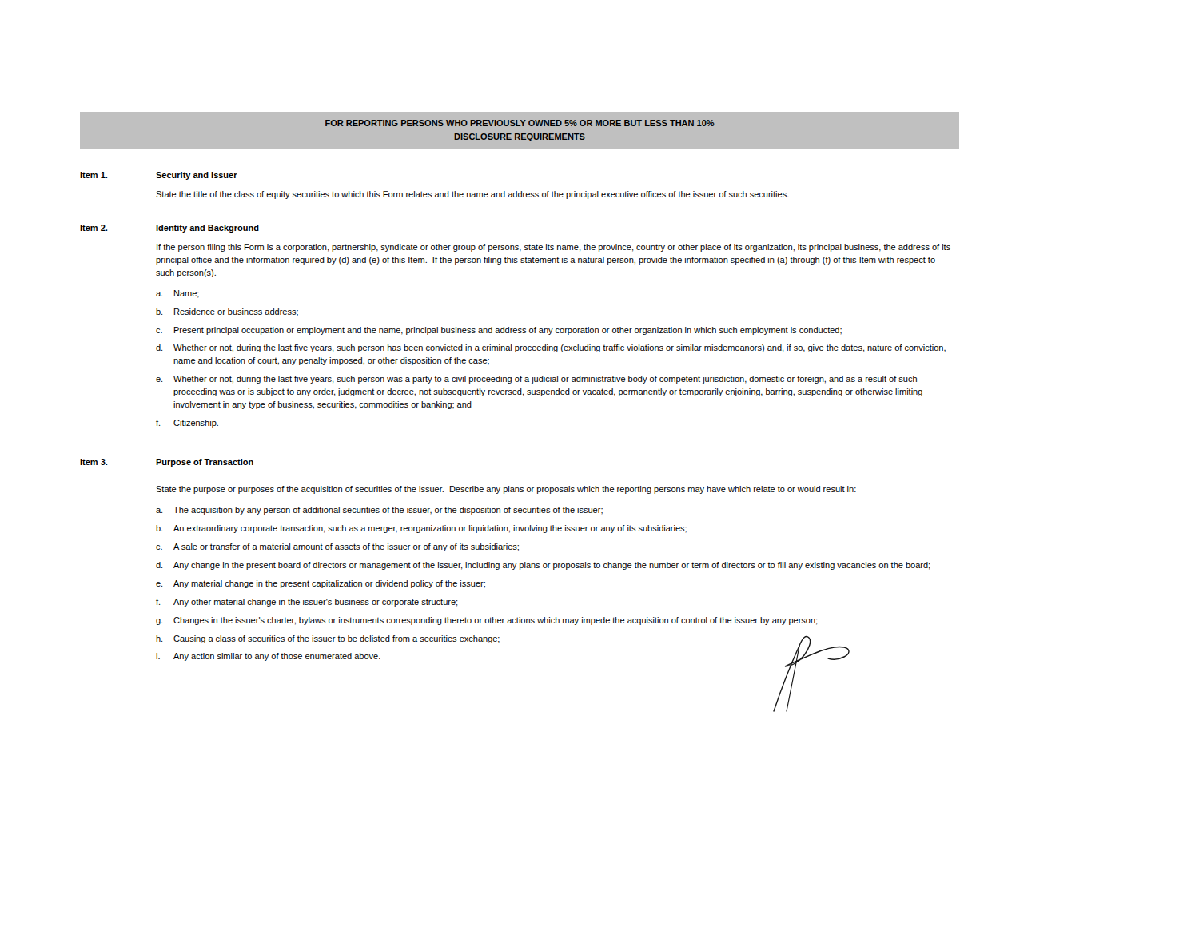FOR REPORTING PERSONS WHO PREVIOUSLY OWNED 5% OR MORE BUT LESS THAN 10%
DISCLOSURE REQUIREMENTS
Item 1.
Security and Issuer
State the title of the class of equity securities to which this Form relates and the name and address of the principal executive offices of the issuer of such securities.
Item 2.
Identity and Background
If the person filing this Form is a corporation, partnership, syndicate or other group of persons, state its name, the province, country or other place of its organization, its principal business, the address of its principal office and the information required by (d) and (e) of this Item. If the person filing this statement is a natural person, provide the information specified in (a) through (f) of this Item with respect to such person(s).
a. Name;
b. Residence or business address;
c. Present principal occupation or employment and the name, principal business and address of any corporation or other organization in which such employment is conducted;
d. Whether or not, during the last five years, such person has been convicted in a criminal proceeding (excluding traffic violations or similar misdemeanors) and, if so, give the dates, nature of conviction, name and location of court, any penalty imposed, or other disposition of the case;
e. Whether or not, during the last five years, such person was a party to a civil proceeding of a judicial or administrative body of competent jurisdiction, domestic or foreign, and as a result of such proceeding was or is subject to any order, judgment or decree, not subsequently reversed, suspended or vacated, permanently or temporarily enjoining, barring, suspending or otherwise limiting involvement in any type of business, securities, commodities or banking; and
f. Citizenship.
Item 3.
Purpose of Transaction
State the purpose or purposes of the acquisition of securities of the issuer. Describe any plans or proposals which the reporting persons may have which relate to or would result in:
a. The acquisition by any person of additional securities of the issuer, or the disposition of securities of the issuer;
b. An extraordinary corporate transaction, such as a merger, reorganization or liquidation, involving the issuer or any of its subsidiaries;
c. A sale or transfer of a material amount of assets of the issuer or of any of its subsidiaries;
d. Any change in the present board of directors or management of the issuer, including any plans or proposals to change the number or term of directors or to fill any existing vacancies on the board;
e. Any material change in the present capitalization or dividend policy of the issuer;
f. Any other material change in the issuer's business or corporate structure;
g. Changes in the issuer's charter, bylaws or instruments corresponding thereto or other actions which may impede the acquisition of control of the issuer by any person;
h. Causing a class of securities of the issuer to be delisted from a securities exchange;
i. Any action similar to any of those enumerated above.